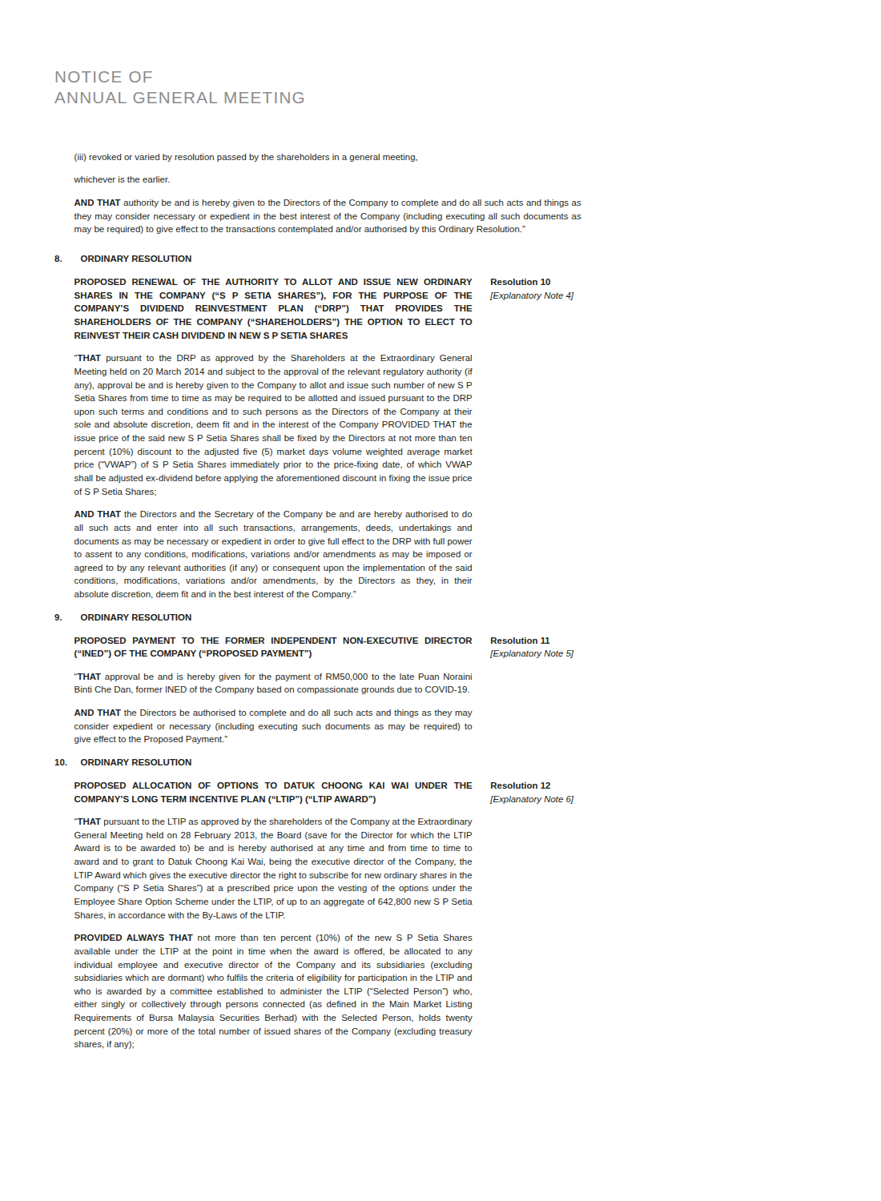Notice of
Annual General Meeting
(iii) revoked or varied by resolution passed by the shareholders in a general meeting,
whichever is the earlier.
AND THAT authority be and is hereby given to the Directors of the Company to complete and do all such acts and things as they may consider necessary or expedient in the best interest of the Company (including executing all such documents as may be required) to give effect to the transactions contemplated and/or authorised by this Ordinary Resolution.”
8.
Ordinary Resolution
Proposed renewal of the authority to allot and issue new ordinary shares in the Company (“S P Setia Shares”), for the purpose of the Company’s Dividend Reinvestment Plan (“DRP”) that provides the shareholders of the Company (“Shareholders”) the option to elect to reinvest their cash dividend in new S P Setia Shares
“THAT pursuant to the DRP as approved by the Shareholders at the Extraordinary General Meeting held on 20 March 2014 and subject to the approval of the relevant regulatory authority (if any), approval be and is hereby given to the Company to allot and issue such number of new S P Setia Shares from time to time as may be required to be allotted and issued pursuant to the DRP upon such terms and conditions and to such persons as the Directors of the Company at their sole and absolute discretion, deem fit and in the interest of the Company PROVIDED THAT the issue price of the said new S P Setia Shares shall be fixed by the Directors at not more than ten percent (10%) discount to the adjusted five (5) market days volume weighted average market price (“VWAP”) of S P Setia Shares immediately prior to the price-fixing date, of which VWAP shall be adjusted ex-dividend before applying the aforementioned discount in fixing the issue price of S P Setia Shares;
AND THAT the Directors and the Secretary of the Company be and are hereby authorised to do all such acts and enter into all such transactions, arrangements, deeds, undertakings and documents as may be necessary or expedient in order to give full effect to the DRP with full power to assent to any conditions, modifications, variations and/or amendments as may be imposed or agreed to by any relevant authorities (if any) or consequent upon the implementation of the said conditions, modifications, variations and/or amendments, by the Directors as they, in their absolute discretion, deem fit and in the best interest of the Company.”
Resolution 10
[Explanatory Note 4]
9.
Ordinary Resolution
Proposed payment to the former Independent Non-Executive Director (“INED”) of the Company (“Proposed Payment”)
“THAT approval be and is hereby given for the payment of RM50,000 to the late Puan Noraini Binti Che Dan, former INED of the Company based on compassionate grounds due to COVID-19.
AND THAT the Directors be authorised to complete and do all such acts and things as they may consider expedient or necessary (including executing such documents as may be required) to give effect to the Proposed Payment.”
Resolution 11
[Explanatory Note 5]
10.
Ordinary Resolution
Proposed allocation of options to Datuk Choong Kai Wai under the Company’s Long Term Incentive Plan (“LTIP”) (“LTIP Award”)
“THAT pursuant to the LTIP as approved by the shareholders of the Company at the Extraordinary General Meeting held on 28 February 2013, the Board (save for the Director for which the LTIP Award is to be awarded to) be and is hereby authorised at any time and from time to time to award and to grant to Datuk Choong Kai Wai, being the executive director of the Company, the LTIP Award which gives the executive director the right to subscribe for new ordinary shares in the Company (“S P Setia Shares”) at a prescribed price upon the vesting of the options under the Employee Share Option Scheme under the LTIP, of up to an aggregate of 642,800 new S P Setia Shares, in accordance with the By-Laws of the LTIP.
PROVIDED ALWAYS THAT not more than ten percent (10%) of the new S P Setia Shares available under the LTIP at the point in time when the award is offered, be allocated to any individual employee and executive director of the Company and its subsidiaries (excluding subsidiaries which are dormant) who fulfils the criteria of eligibility for participation in the LTIP and who is awarded by a committee established to administer the LTIP (“Selected Person”) who, either singly or collectively through persons connected (as defined in the Main Market Listing Requirements of Bursa Malaysia Securities Berhad) with the Selected Person, holds twenty percent (20%) or more of the total number of issued shares of the Company (excluding treasury shares, if any);
Resolution 12
[Explanatory Note 6]